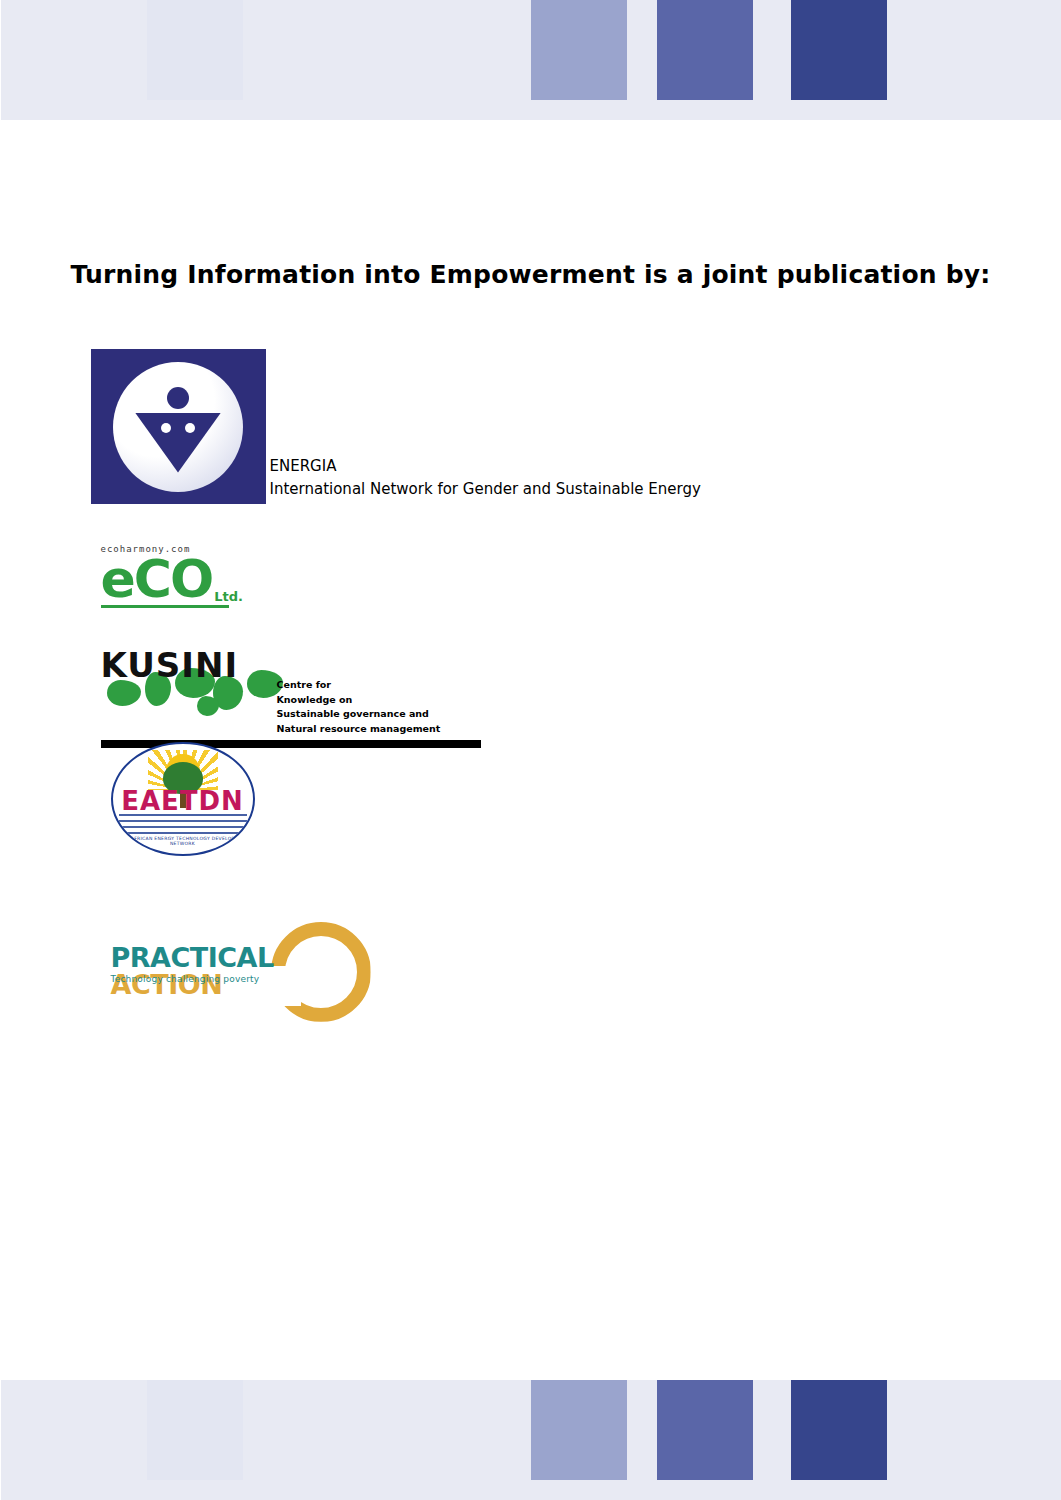Turning Information into Empowerment is a joint publication by:
ENERGIA
International Network for Gender and Sustainable Energy
ecoharmony.com
eCOLtd.
KUSINI
Centre for
Knowledge on
Sustainable governance and
Natural resource management
EAETDN
EAST AFRICAN ENERGY TECHNOLOGY DEVELOPMENT NETWORK
PRACTICAL ACTION
Technology challenging poverty